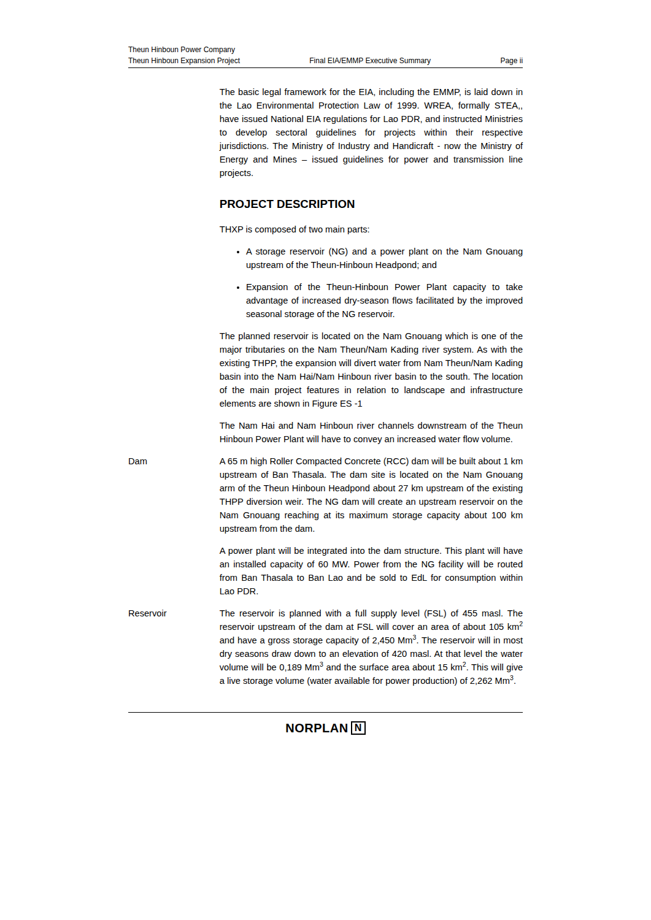Theun Hinboun Power Company Theun Hinboun Expansion Project Final EIA/EMMP Executive Summary Page ii
The basic legal framework for the EIA, including the EMMP, is laid down in the Lao Environmental Protection Law of 1999. WREA, formally STEA,, have issued National EIA regulations for Lao PDR, and instructed Ministries to develop sectoral guidelines for projects within their respective jurisdictions. The Ministry of Industry and Handicraft - now the Ministry of Energy and Mines – issued guidelines for power and transmission line projects.
PROJECT DESCRIPTION
THXP is composed of two main parts:
A storage reservoir (NG) and a power plant on the Nam Gnouang upstream of the Theun-Hinboun Headpond; and
Expansion of the Theun-Hinboun Power Plant capacity to take advantage of increased dry-season flows facilitated by the improved seasonal storage of the NG reservoir.
The planned reservoir is located on the Nam Gnouang which is one of the major tributaries on the Nam Theun/Nam Kading river system. As with the existing THPP, the expansion will divert water from Nam Theun/Nam Kading basin into the Nam Hai/Nam Hinboun river basin to the south. The location of the main project features in relation to landscape and infrastructure elements are shown in Figure ES -1
The Nam Hai and Nam Hinboun river channels downstream of the Theun Hinboun Power Plant will have to convey an increased water flow volume.
Dam
A 65 m high Roller Compacted Concrete (RCC) dam will be built about 1 km upstream of Ban Thasala. The dam site is located on the Nam Gnouang arm of the Theun Hinboun Headpond about 27 km upstream of the existing THPP diversion weir. The NG dam will create an upstream reservoir on the Nam Gnouang reaching at its maximum storage capacity about 100 km upstream from the dam.
A power plant will be integrated into the dam structure. This plant will have an installed capacity of 60 MW. Power from the NG facility will be routed from Ban Thasala to Ban Lao and be sold to EdL for consumption within Lao PDR.
Reservoir
The reservoir is planned with a full supply level (FSL) of 455 masl. The reservoir upstream of the dam at FSL will cover an area of about 105 km2 and have a gross storage capacity of 2,450 Mm3. The reservoir will in most dry seasons draw down to an elevation of 420 masl. At that level the water volume will be 0,189 Mm3 and the surface area about 15 km2. This will give a live storage volume (water available for power production) of 2,262 Mm3.
NORPLANN